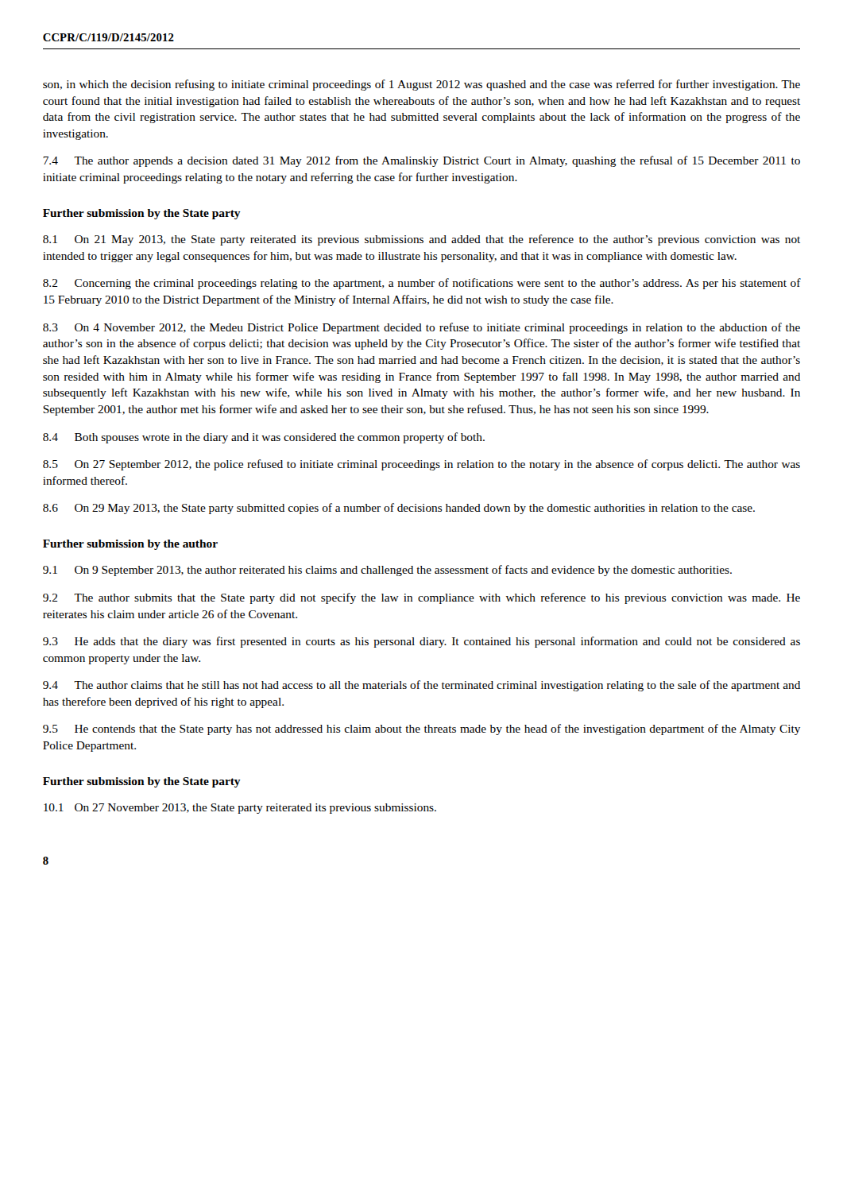CCPR/C/119/D/2145/2012
son, in which the decision refusing to initiate criminal proceedings of 1 August 2012 was quashed and the case was referred for further investigation. The court found that the initial investigation had failed to establish the whereabouts of the author’s son, when and how he had left Kazakhstan and to request data from the civil registration service. The author states that he had submitted several complaints about the lack of information on the progress of the investigation.
7.4 The author appends a decision dated 31 May 2012 from the Amalinskiy District Court in Almaty, quashing the refusal of 15 December 2011 to initiate criminal proceedings relating to the notary and referring the case for further investigation.
Further submission by the State party
8.1 On 21 May 2013, the State party reiterated its previous submissions and added that the reference to the author’s previous conviction was not intended to trigger any legal consequences for him, but was made to illustrate his personality, and that it was in compliance with domestic law.
8.2 Concerning the criminal proceedings relating to the apartment, a number of notifications were sent to the author’s address. As per his statement of 15 February 2010 to the District Department of the Ministry of Internal Affairs, he did not wish to study the case file.
8.3 On 4 November 2012, the Medeu District Police Department decided to refuse to initiate criminal proceedings in relation to the abduction of the author’s son in the absence of corpus delicti; that decision was upheld by the City Prosecutor’s Office. The sister of the author’s former wife testified that she had left Kazakhstan with her son to live in France. The son had married and had become a French citizen. In the decision, it is stated that the author’s son resided with him in Almaty while his former wife was residing in France from September 1997 to fall 1998. In May 1998, the author married and subsequently left Kazakhstan with his new wife, while his son lived in Almaty with his mother, the author’s former wife, and her new husband. In September 2001, the author met his former wife and asked her to see their son, but she refused. Thus, he has not seen his son since 1999.
8.4 Both spouses wrote in the diary and it was considered the common property of both.
8.5 On 27 September 2012, the police refused to initiate criminal proceedings in relation to the notary in the absence of corpus delicti. The author was informed thereof.
8.6 On 29 May 2013, the State party submitted copies of a number of decisions handed down by the domestic authorities in relation to the case.
Further submission by the author
9.1 On 9 September 2013, the author reiterated his claims and challenged the assessment of facts and evidence by the domestic authorities.
9.2 The author submits that the State party did not specify the law in compliance with which reference to his previous conviction was made. He reiterates his claim under article 26 of the Covenant.
9.3 He adds that the diary was first presented in courts as his personal diary. It contained his personal information and could not be considered as common property under the law.
9.4 The author claims that he still has not had access to all the materials of the terminated criminal investigation relating to the sale of the apartment and has therefore been deprived of his right to appeal.
9.5 He contends that the State party has not addressed his claim about the threats made by the head of the investigation department of the Almaty City Police Department.
Further submission by the State party
10.1 On 27 November 2013, the State party reiterated its previous submissions.
8